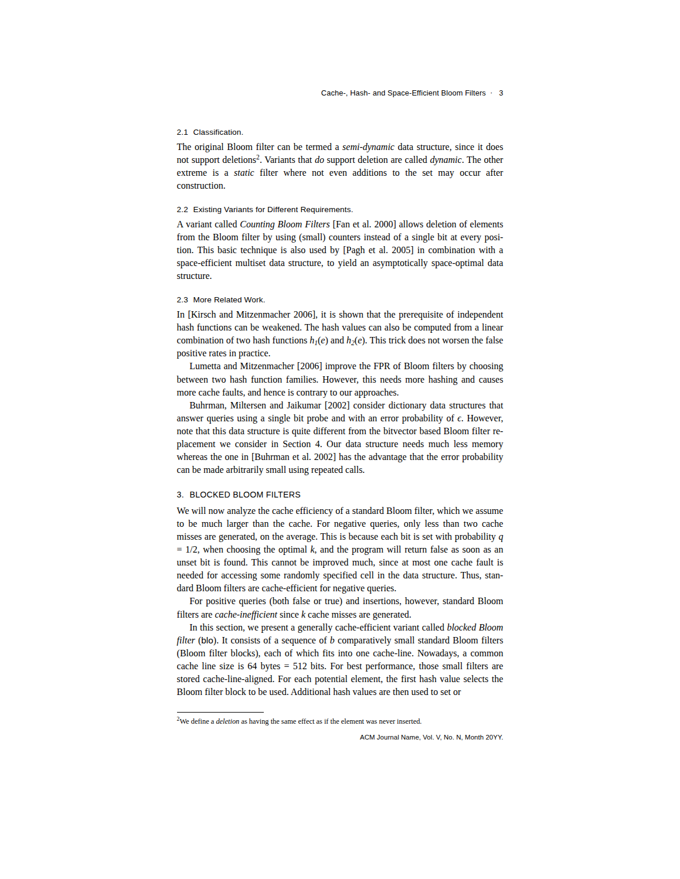Cache-, Hash- and Space-Efficient Bloom Filters·3
2.1 Classification.
The original Bloom filter can be termed a semi-dynamic data structure, since it does not support deletions2. Variants that do support deletion are called dynamic. The other extreme is a static filter where not even additions to the set may occur after construction.
2.2 Existing Variants for Different Requirements.
A variant called Counting Bloom Filters [Fan et al. 2000] allows deletion of elements from the Bloom filter by using (small) counters instead of a single bit at every position. This basic technique is also used by [Pagh et al. 2005] in combination with a space-efficient multiset data structure, to yield an asymptotically space-optimal data structure.
2.3 More Related Work.
In [Kirsch and Mitzenmacher 2006], it is shown that the prerequisite of independent hash functions can be weakened. The hash values can also be computed from a linear combination of two hash functions h1(e) and h2(e). This trick does not worsen the false positive rates in practice.
Lumetta and Mitzenmacher [2006] improve the FPR of Bloom filters by choosing between two hash function families. However, this needs more hashing and causes more cache faults, and hence is contrary to our approaches.
Buhrman, Miltersen and Jaikumar [2002] consider dictionary data structures that answer queries using a single bit probe and with an error probability of ϵ. However, note that this data structure is quite different from the bitvector based Bloom filter replacement we consider in Section 4. Our data structure needs much less memory whereas the one in [Buhrman et al. 2002] has the advantage that the error probability can be made arbitrarily small using repeated calls.
3. BLOCKED BLOOM FILTERS
We will now analyze the cache efficiency of a standard Bloom filter, which we assume to be much larger than the cache. For negative queries, only less than two cache misses are generated, on the average. This is because each bit is set with probability q = 1/2, when choosing the optimal k, and the program will return false as soon as an unset bit is found. This cannot be improved much, since at most one cache fault is needed for accessing some randomly specified cell in the data structure. Thus, standard Bloom filters are cache-efficient for negative queries.
For positive queries (both false or true) and insertions, however, standard Bloom filters are cache-inefficient since k cache misses are generated.
In this section, we present a generally cache-efficient variant called blocked Bloom filter (blo). It consists of a sequence of b comparatively small standard Bloom filters (Bloom filter blocks), each of which fits into one cache-line. Nowadays, a common cache line size is 64 bytes = 512 bits. For best performance, those small filters are stored cache-line-aligned. For each potential element, the first hash value selects the Bloom filter block to be used. Additional hash values are then used to set or
2We define a deletion as having the same effect as if the element was never inserted.
ACM Journal Name, Vol. V, No. N, Month 20YY.